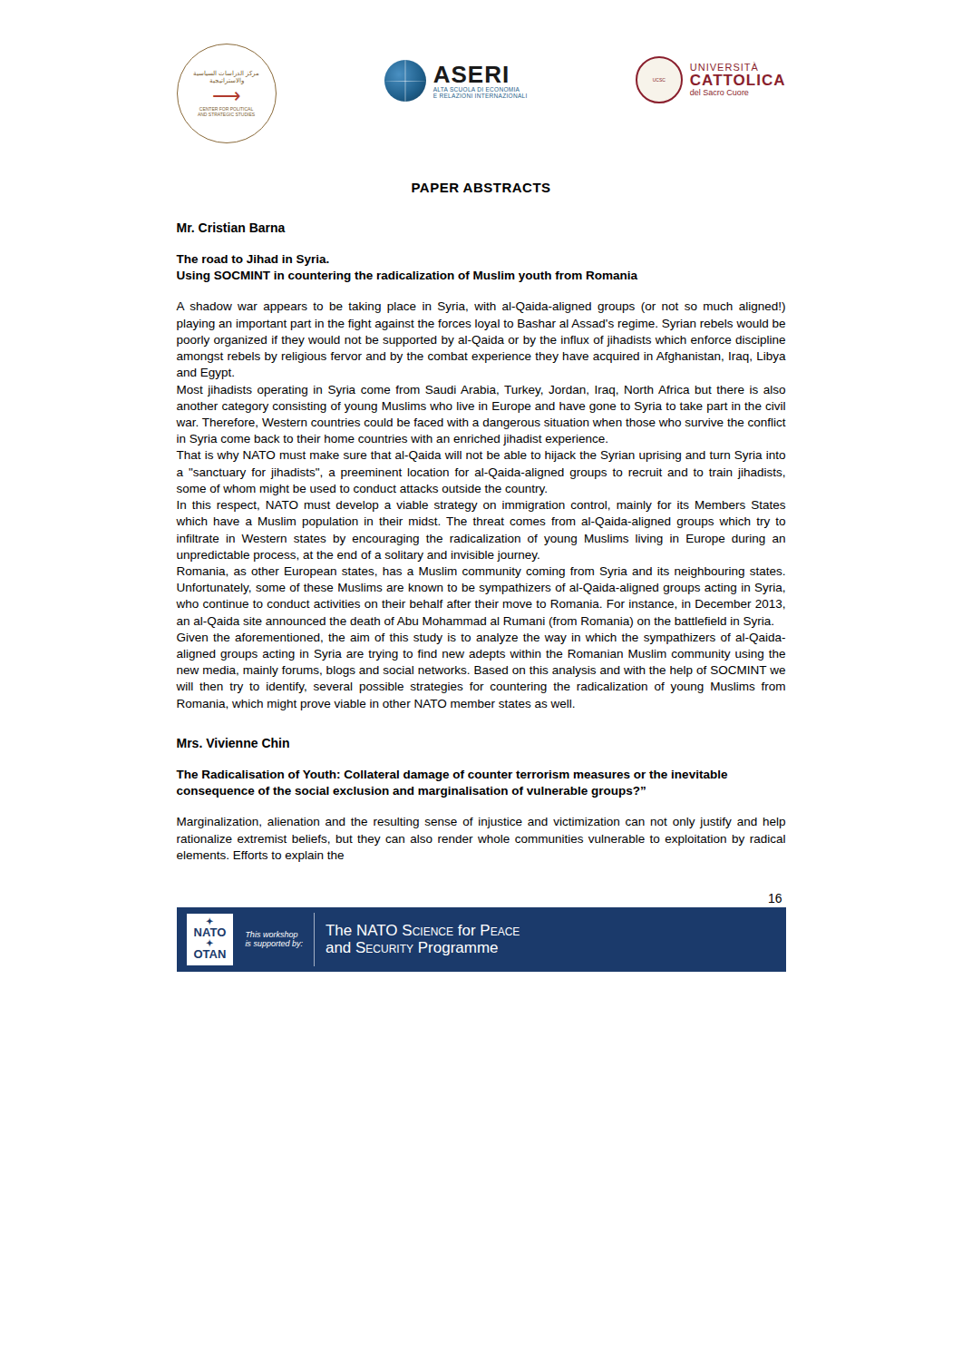مركز الدراسات السياسية والاستراتيجية
⟶
CENTER FOR POLITICAL
AND STRATEGIC STUDIES
ASERI
ALTA SCUOLA DI ECONOMIA
E RELAZIONI INTERNAZIONALI
UCSC
UNIVERSITÀ
CATTOLICA
del Sacro Cuore
PAPER ABSTRACTS
Mr. Cristian Barna
The road to Jihad in Syria.
Using SOCMINT in countering the radicalization of Muslim youth from Romania
A shadow war appears to be taking place in Syria, with al-Qaida-aligned groups (or not so much aligned!) playing an important part in the fight against the forces loyal to Bashar al Assad's regime. Syrian rebels would be poorly organized if they would not be supported by al-Qaida or by the influx of jihadists which enforce discipline amongst rebels by religious fervor and by the combat experience they have acquired in Afghanistan, Iraq, Libya and Egypt.
Most jihadists operating in Syria come from Saudi Arabia, Turkey, Jordan, Iraq, North Africa but there is also another category consisting of young Muslims who live in Europe and have gone to Syria to take part in the civil war. Therefore, Western countries could be faced with a dangerous situation when those who survive the conflict in Syria come back to their home countries with an enriched jihadist experience.
That is why NATO must make sure that al-Qaida will not be able to hijack the Syrian uprising and turn Syria into a "sanctuary for jihadists", a preeminent location for al-Qaida-aligned groups to recruit and to train jihadists, some of whom might be used to conduct attacks outside the country.
In this respect, NATO must develop a viable strategy on immigration control, mainly for its Members States which have a Muslim population in their midst. The threat comes from al-Qaida-aligned groups which try to infiltrate in Western states by encouraging the radicalization of young Muslims living in Europe during an unpredictable process, at the end of a solitary and invisible journey.
Romania, as other European states, has a Muslim community coming from Syria and its neighbouring states. Unfortunately, some of these Muslims are known to be sympathizers of al-Qaida-aligned groups acting in Syria, who continue to conduct activities on their behalf after their move to Romania. For instance, in December 2013, an al-Qaida site announced the death of Abu Mohammad al Rumani (from Romania) on the battlefield in Syria.
Given the aforementioned, the aim of this study is to analyze the way in which the sympathizers of al-Qaida-aligned groups acting in Syria are trying to find new adepts within the Romanian Muslim community using the new media, mainly forums, blogs and social networks. Based on this analysis and with the help of SOCMINT we will then try to identify, several possible strategies for countering the radicalization of young Muslims from Romania, which might prove viable in other NATO member states as well.
Mrs. Vivienne Chin
The Radicalisation of Youth: Collateral damage of counter terrorism measures or the inevitable consequence of the social exclusion and marginalisation of vulnerable groups?”
Marginalization, alienation and the resulting sense of injustice and victimization can not only justify and help rationalize extremist beliefs, but they can also render whole communities vulnerable to exploitation by radical elements. Efforts to explain the
16
✦ NATO
✦ OTAN
This workshop
is supported by:
The NATO Science for Peace
and Security Programme